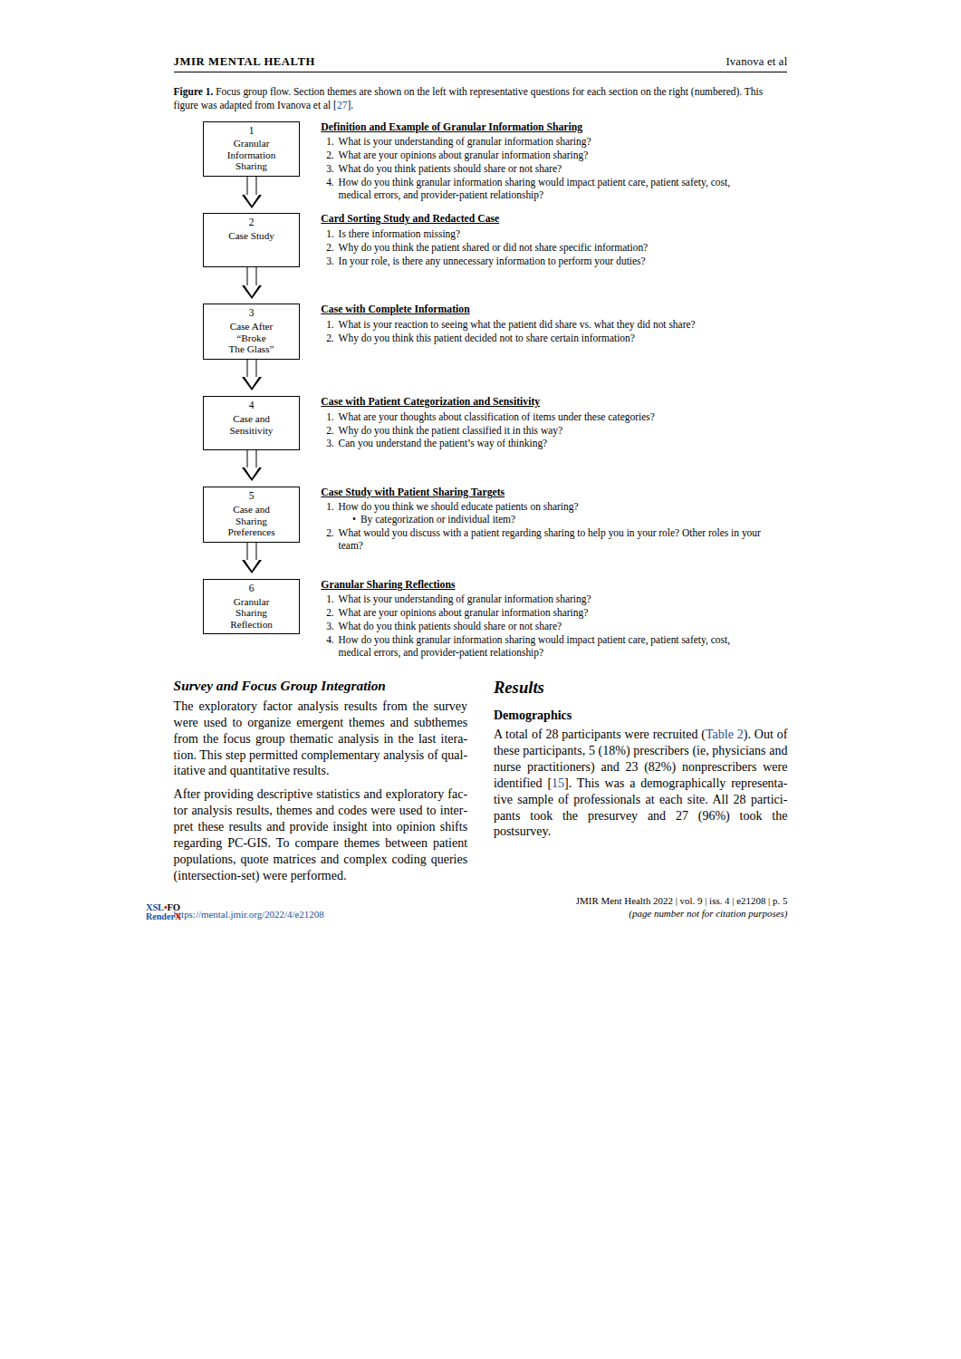JMIR MENTAL HEALTH
Ivanova et al
Figure 1. Focus group flow. Section themes are shown on the left with representative questions for each section on the right (numbered). This figure was adapted from Ivanova et al [27].
1
Granular
Information
Sharing
Definition and Example of Granular Information Sharing
What is your understanding of granular information sharing?
What are your opinions about granular information sharing?
What do you think patients should share or not share?
How do you think granular information sharing would impact patient care, patient safety, cost, medical errors, and provider-patient relationship?
2
Case Study
Card Sorting Study and Redacted Case
Is there information missing?
Why do you think the patient shared or did not share specific information?
In your role, is there any unnecessary information to perform your duties?
3
Case After
“Broke
The Glass”
Case with Complete Information
What is your reaction to seeing what the patient did share vs. what they did not share?
Why do you think this patient decided not to share certain information?
4
Case and
Sensitivity
Case with Patient Categorization and Sensitivity
What are your thoughts about classification of items under these categories?
Why do you think the patient classified it in this way?
Can you understand the patient’s way of thinking?
5
Case and
Sharing
Preferences
Case Study with Patient Sharing Targets
How do you think we should educate patients on sharing?
By categorization or individual item?
What would you discuss with a patient regarding sharing to help you in your role? Other roles in your team?
6
Granular
Sharing
Reflection
Granular Sharing Reflections
What is your understanding of granular information sharing?
What are your opinions about granular information sharing?
What do you think patients should share or not share?
How do you think granular information sharing would impact patient care, patient safety, cost, medical errors, and provider-patient relationship?
Survey and Focus Group Integration
The exploratory factor analysis results from the survey were used to organize emergent themes and subthemes from the focus group thematic analysis in the last iteration. This step permitted complementary analysis of qualitative and quantitative results.
After providing descriptive statistics and exploratory factor analysis results, themes and codes were used to interpret these results and provide insight into opinion shifts regarding PC-GIS. To compare themes between patient populations, quote matrices and complex coding queries (intersection-set) were performed.
Results
Demographics
A total of 28 participants were recruited (Table 2). Out of these participants, 5 (18%) prescribers (ie, physicians and nurse practitioners) and 23 (82%) nonprescribers were identified [15]. This was a demographically representative sample of professionals at each site. All 28 participants took the presurvey and 27 (96%) took the postsurvey.
https://mental.jmir.org/2022/4/e21208
JMIR Ment Health 2022 | vol. 9 | iss. 4 | e21208 | p. 5
(page number not for citation purposes)
XSL•FO
Render X